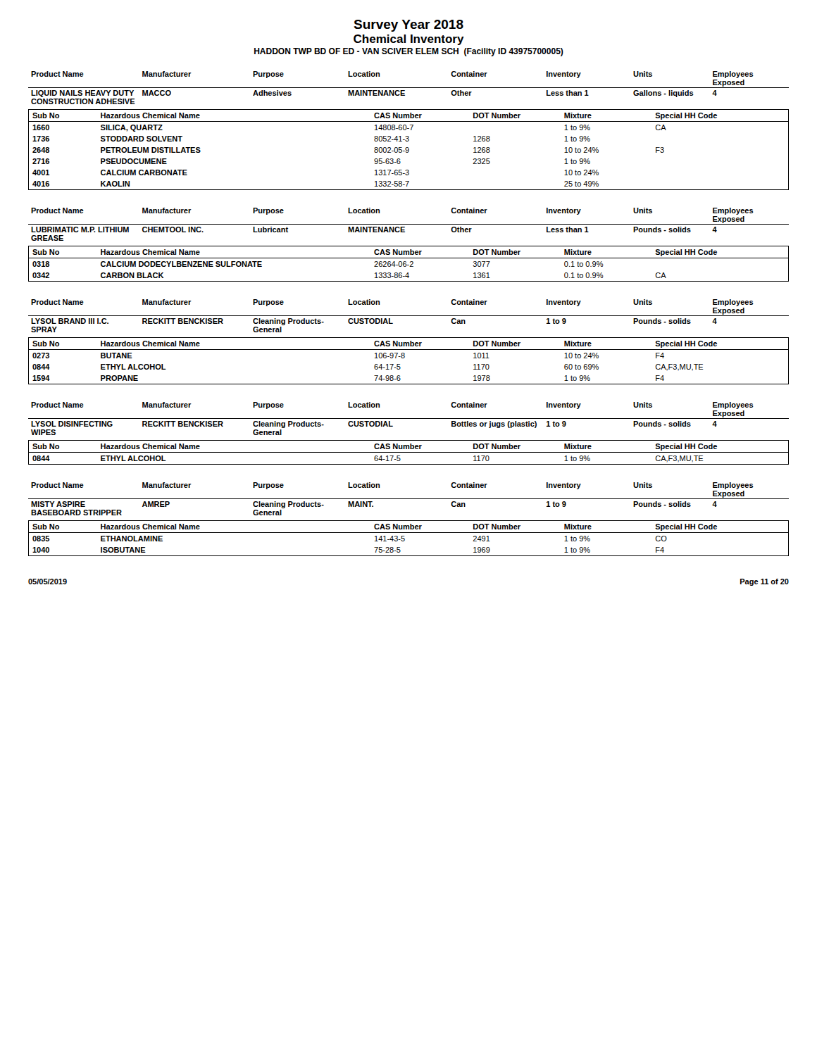Survey Year 2018
Chemical Inventory
HADDON TWP BD OF ED - VAN SCIVER ELEM SCH (Facility ID 43975700005)
| Product Name | Manufacturer | Purpose | Location | Container | Inventory | Units | Employees Exposed |
| --- | --- | --- | --- | --- | --- | --- | --- |
| LIQUID NAILS HEAVY DUTY CONSTRUCTION ADHESIVE | MACCO | Adhesives | MAINTENANCE | Other | Less than 1 | Gallons - liquids | 4 |
| Sub No | Hazardous Chemical Name | CAS Number | DOT Number | Mixture | Special HH Code |
| --- | --- | --- | --- | --- | --- |
| 1660 | SILICA, QUARTZ | 14808-60-7 | | 1 to 9% | CA |
| 1736 | STODDARD SOLVENT | 8052-41-3 | 1268 | 1 to 9% | |
| 2648 | PETROLEUM DISTILLATES | 8002-05-9 | 1268 | 10 to 24% | F3 |
| 2716 | PSEUDOCUMENE | 95-63-6 | 2325 | 1 to 9% | |
| 4001 | CALCIUM CARBONATE | 1317-65-3 | | 10 to 24% | |
| 4016 | KAOLIN | 1332-58-7 | | 25 to 49% | |
| Product Name | Manufacturer | Purpose | Location | Container | Inventory | Units | Employees Exposed |
| --- | --- | --- | --- | --- | --- | --- | --- |
| LUBRIMATIC M.P. LITHIUM GREASE | CHEMTOOL INC. | Lubricant | MAINTENANCE | Other | Less than 1 | Pounds - solids | 4 |
| Sub No | Hazardous Chemical Name | CAS Number | DOT Number | Mixture | Special HH Code |
| --- | --- | --- | --- | --- | --- |
| 0318 | CALCIUM DODECYLBENZENE SULFONATE | 26264-06-2 | 3077 | 0.1 to 0.9% | |
| 0342 | CARBON BLACK | 1333-86-4 | 1361 | 0.1 to 0.9% | CA |
| Product Name | Manufacturer | Purpose | Location | Container | Inventory | Units | Employees Exposed |
| --- | --- | --- | --- | --- | --- | --- | --- |
| LYSOL BRAND III I.C. SPRAY | RECKITT BENCKISER | Cleaning Products-General | CUSTODIAL | Can | 1 to 9 | Pounds - solids | 4 |
| Sub No | Hazardous Chemical Name | CAS Number | DOT Number | Mixture | Special HH Code |
| --- | --- | --- | --- | --- | --- |
| 0273 | BUTANE | 106-97-8 | 1011 | 10 to 24% | F4 |
| 0844 | ETHYL ALCOHOL | 64-17-5 | 1170 | 60 to 69% | CA,F3,MU,TE |
| 1594 | PROPANE | 74-98-6 | 1978 | 1 to 9% | F4 |
| Product Name | Manufacturer | Purpose | Location | Container | Inventory | Units | Employees Exposed |
| --- | --- | --- | --- | --- | --- | --- | --- |
| LYSOL DISINFECTING WIPES | RECKITT BENCKISER | Cleaning Products-General | CUSTODIAL | Bottles or jugs (plastic) | 1 to 9 | Pounds - solids | 4 |
| Sub No | Hazardous Chemical Name | CAS Number | DOT Number | Mixture | Special HH Code |
| --- | --- | --- | --- | --- | --- |
| 0844 | ETHYL ALCOHOL | 64-17-5 | 1170 | 1 to 9% | CA,F3,MU,TE |
| Product Name | Manufacturer | Purpose | Location | Container | Inventory | Units | Employees Exposed |
| --- | --- | --- | --- | --- | --- | --- | --- |
| MISTY ASPIRE BASEBOARD STRIPPER | AMREP | Cleaning Products-General | MAINT. | Can | 1 to 9 | Pounds - solids | 4 |
| Sub No | Hazardous Chemical Name | CAS Number | DOT Number | Mixture | Special HH Code |
| --- | --- | --- | --- | --- | --- |
| 0835 | ETHANOLAMINE | 141-43-5 | 2491 | 1 to 9% | CO |
| 1040 | ISOBUTANE | 75-28-5 | 1969 | 1 to 9% | F4 |
05/05/2019 Page 11 of 20